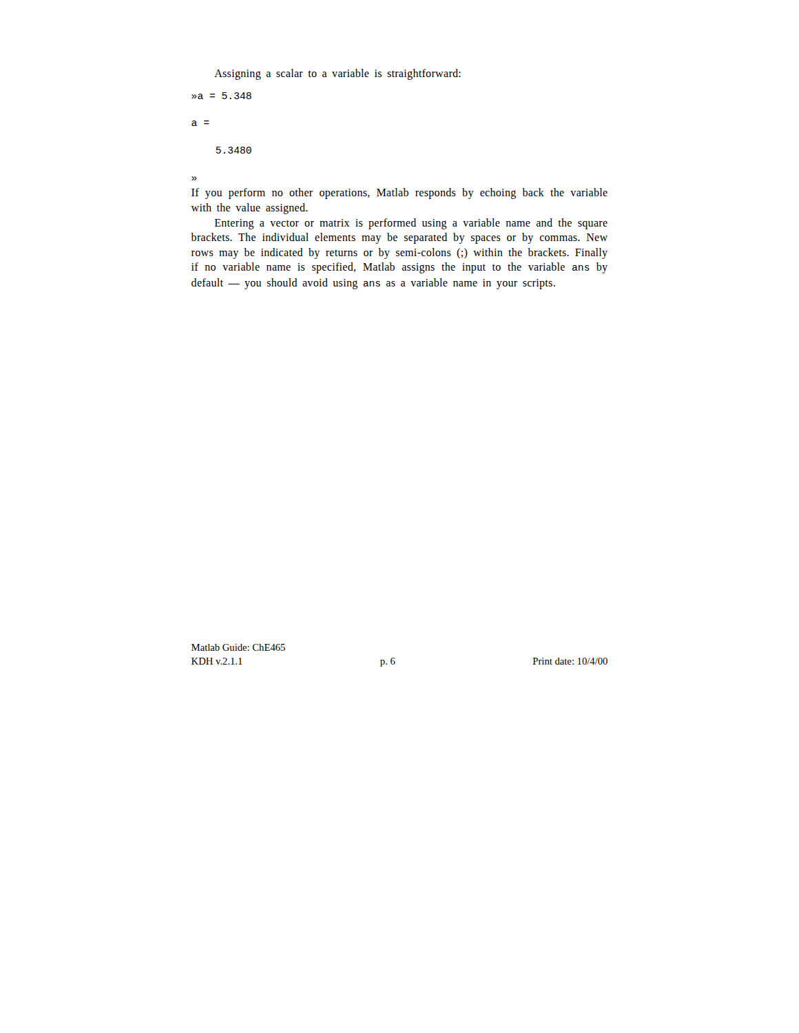Assigning a scalar to a variable is straightforward:
»a = 5.348

a =

    5.3480

»
If you perform no other operations, Matlab responds by echoing back the variable with the value assigned.
Entering a vector or matrix is performed using a variable name and the square brackets. The individual elements may be separated by spaces or by commas. New rows may be indicated by returns or by semi-colons (;) within the brackets. Finally if no variable name is specified, Matlab assigns the input to the variable ans by default — you should avoid using ans as a variable name in your scripts.
Matlab Guide: ChE465
KDH v.2.1.1 p. 6 Print date: 10/4/00